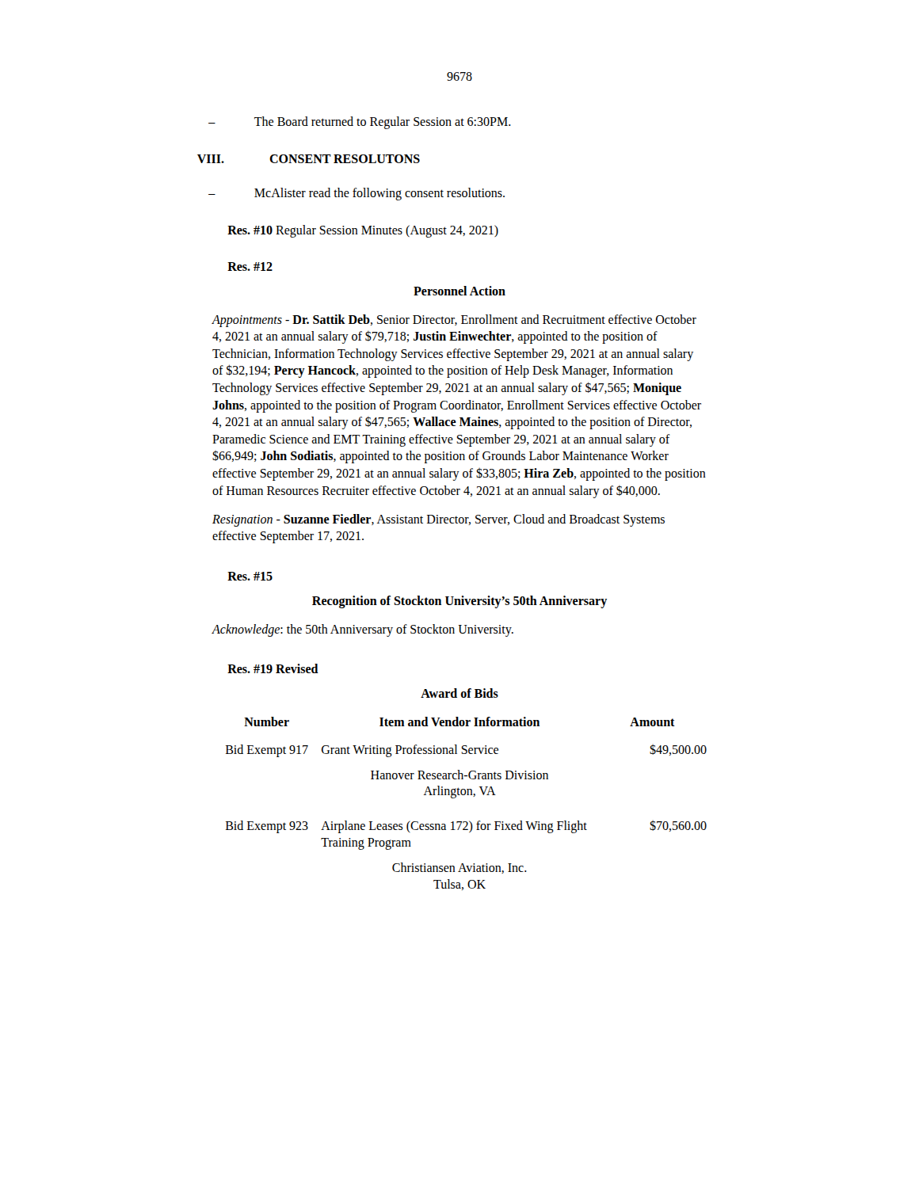9678
–The Board returned to Regular Session at 6:30PM.
VIII. CONSENT RESOLUTONS
–McAlister read the following consent resolutions.
Res. #10 Regular Session Minutes (August 24, 2021)
Res. #12
Personnel Action
Appointments - Dr. Sattik Deb, Senior Director, Enrollment and Recruitment effective October 4, 2021 at an annual salary of $79,718; Justin Einwechter, appointed to the position of Technician, Information Technology Services effective September 29, 2021 at an annual salary of $32,194; Percy Hancock, appointed to the position of Help Desk Manager, Information Technology Services effective September 29, 2021 at an annual salary of $47,565; Monique Johns, appointed to the position of Program Coordinator, Enrollment Services effective October 4, 2021 at an annual salary of $47,565; Wallace Maines, appointed to the position of Director, Paramedic Science and EMT Training effective September 29, 2021 at an annual salary of $66,949; John Sodiatis, appointed to the position of Grounds Labor Maintenance Worker effective September 29, 2021 at an annual salary of $33,805; Hira Zeb, appointed to the position of Human Resources Recruiter effective October 4, 2021 at an annual salary of $40,000.
Resignation - Suzanne Fiedler, Assistant Director, Server, Cloud and Broadcast Systems effective September 17, 2021.
Res. #15
Recognition of Stockton University’s 50th Anniversary
Acknowledge: the 50th Anniversary of Stockton University.
Res. #19 Revised
Award of Bids
| Number | Item and Vendor Information | Amount |
| --- | --- | --- |
| Bid Exempt 917 | Grant Writing Professional Service | $49,500.00 |
| | Hanover Research-Grants Division Arlington, VA | |
| Bid Exempt 923 | Airplane Leases (Cessna 172) for Fixed Wing Flight Training Program | $70,560.00 |
| | Christiansen Aviation, Inc. Tulsa, OK | |